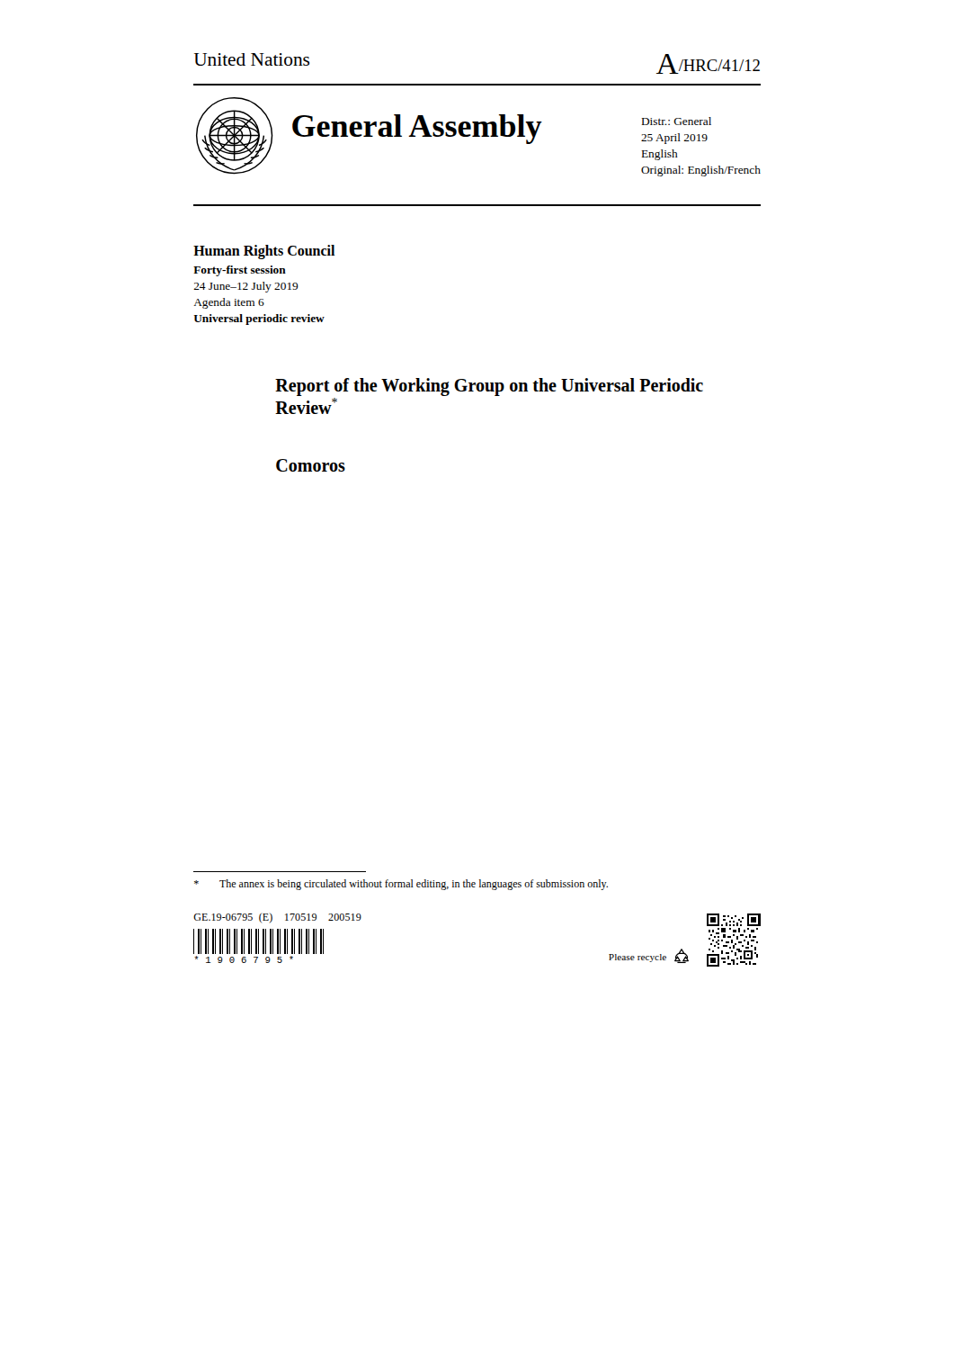United Nations
A/HRC/41/12
General Assembly
Distr.: General
25 April 2019
English
Original: English/French
Human Rights Council
Forty-first session
24 June–12 July 2019
Agenda item 6
Universal periodic review
Report of the Working Group on the Universal Periodic Review*
Comoros
* The annex is being circulated without formal editing, in the languages of submission only.
GE.19-06795 (E) 170519 200519
* 1 9 0 6 7 9 5 *
Please recycle